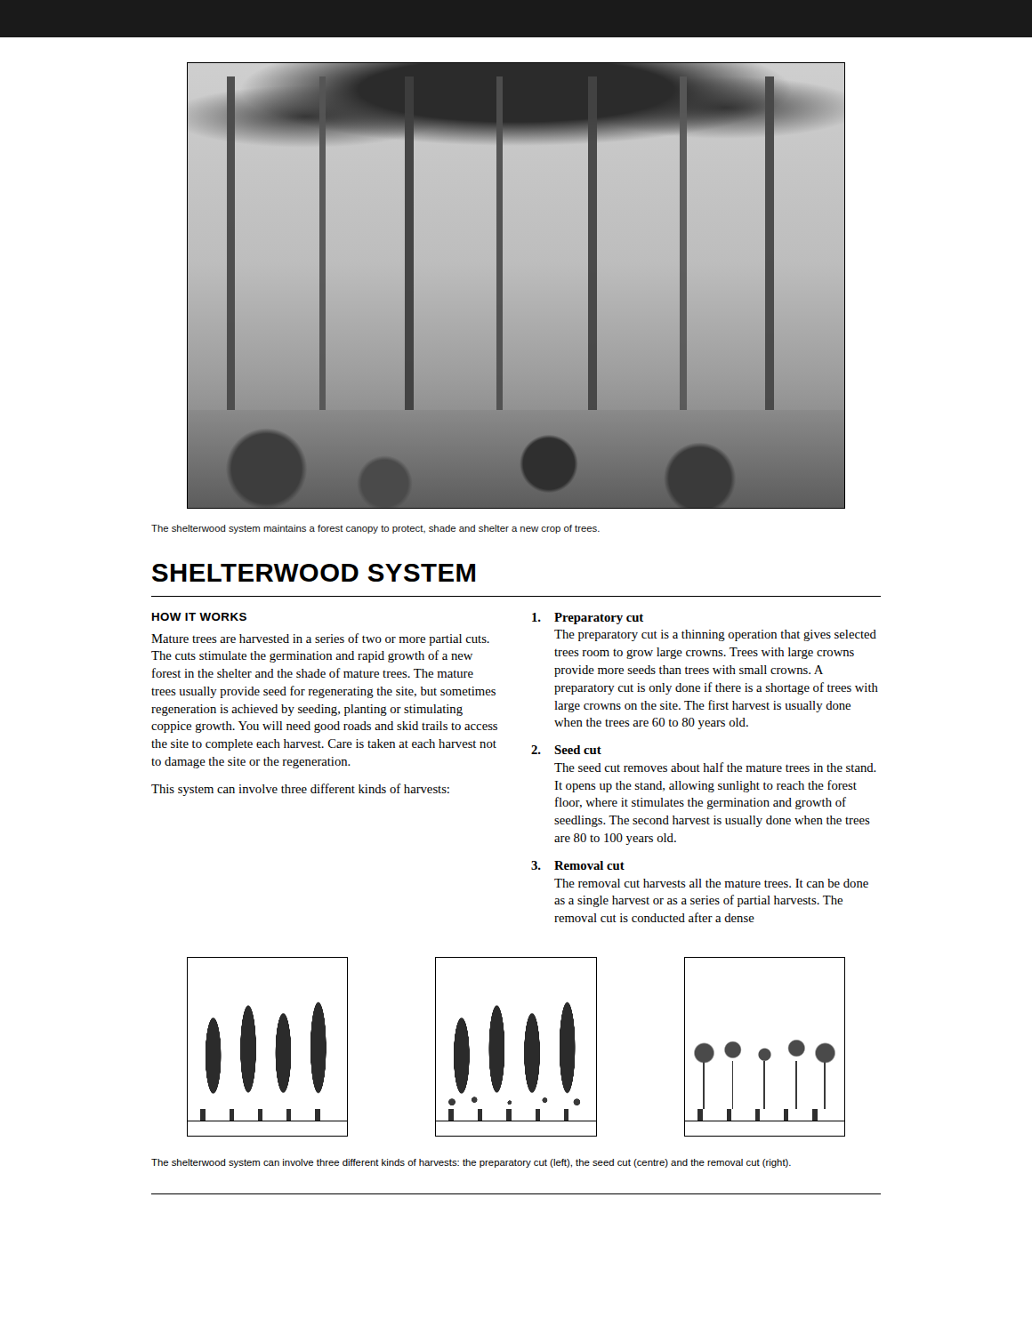The shelterwood system maintains a forest canopy to protect, shade and shelter a new crop of trees.
Shelterwood System
How it works
Mature trees are harvested in a series of two or more partial cuts. The cuts stimulate the germination and rapid growth of a new forest in the shelter and the shade of mature trees. The mature trees usually provide seed for regenerating the site, but sometimes regeneration is achieved by seeding, planting or stimulating coppice growth. You will need good roads and skid trails to access the site to complete each harvest. Care is taken at each harvest not to damage the site or the regeneration.
This system can involve three different kinds of harvests:
Preparatory cut The preparatory cut is a thinning operation that gives selected trees room to grow large crowns. Trees with large crowns provide more seeds than trees with small crowns. A preparatory cut is only done if there is a shortage of trees with large crowns on the site. The first harvest is usually done when the trees are 60 to 80 years old.
Seed cut The seed cut removes about half the mature trees in the stand. It opens up the stand, allowing sunlight to reach the forest floor, where it stimulates the germination and growth of seedlings. The second harvest is usually done when the trees are 80 to 100 years old.
Removal cut The removal cut harvests all the mature trees. It can be done as a single harvest or as a series of partial harvests. The removal cut is conducted after a dense
The shelterwood system can involve three different kinds of harvests: the preparatory cut (left), the seed cut (centre) and the removal cut (right).